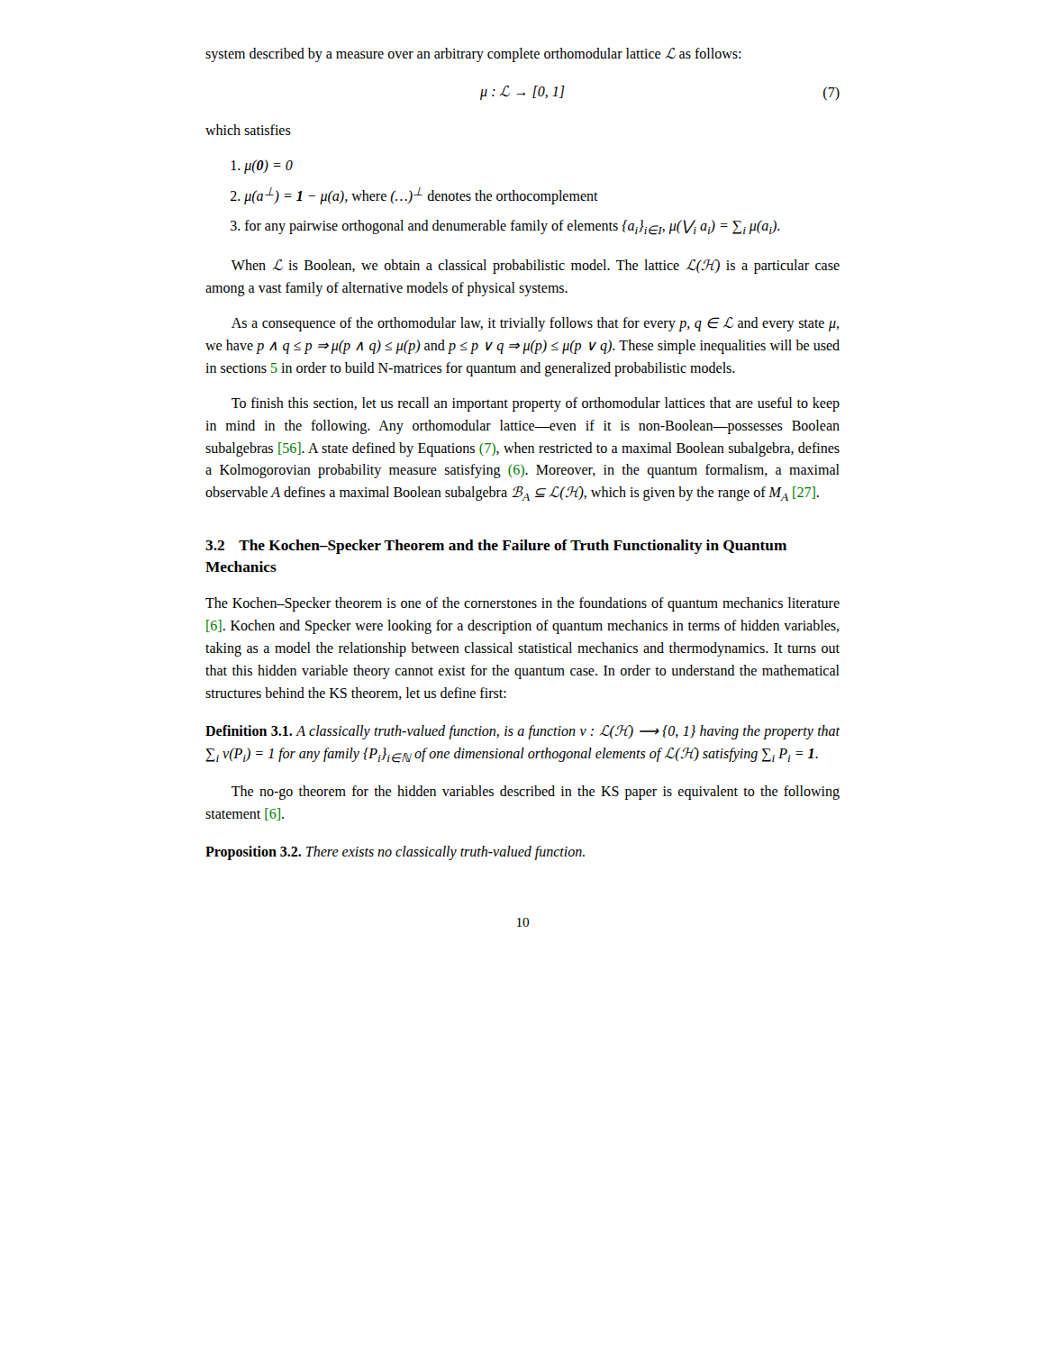system described by a measure over an arbitrary complete orthomodular lattice ℒ as follows:
μ : ℒ → [0, 1] (7)
which satisfies
μ(0) = 0
μ(a⊥) = 1 − μ(a), where (…)⊥ denotes the orthocomplement
for any pairwise orthogonal and denumerable family of elements {ai}i∈I, μ(⋁i ai) = ∑i μ(ai).
When ℒ is Boolean, we obtain a classical probabilistic model. The lattice ℒ(ℋ) is a particular case among a vast family of alternative models of physical systems.
As a consequence of the orthomodular law, it trivially follows that for every p, q ∈ ℒ and every state μ, we have p ∧ q ≤ p ⇒ μ(p ∧ q) ≤ μ(p) and p ≤ p ∨ q ⇒ μ(p) ≤ μ(p ∨ q). These simple inequalities will be used in sections 5 in order to build N-matrices for quantum and generalized probabilistic models.
To finish this section, let us recall an important property of orthomodular lattices that are useful to keep in mind in the following. Any orthomodular lattice—even if it is non-Boolean—possesses Boolean subalgebras [56]. A state defined by Equations (7), when restricted to a maximal Boolean subalgebra, defines a Kolmogorovian probability measure satisfying (6). Moreover, in the quantum formalism, a maximal observable A defines a maximal Boolean subalgebra ℬA ⊆ ℒ(ℋ), which is given by the range of MA [27].
3.2 The Kochen–Specker Theorem and the Failure of Truth Functionality in Quantum Mechanics
The Kochen–Specker theorem is one of the cornerstones in the foundations of quantum mechanics literature [6]. Kochen and Specker were looking for a description of quantum mechanics in terms of hidden variables, taking as a model the relationship between classical statistical mechanics and thermodynamics. It turns out that this hidden variable theory cannot exist for the quantum case. In order to understand the mathematical structures behind the KS theorem, let us define first:
Definition 3.1. A classically truth-valued function, is a function v : ℒ(ℋ) ⟶ {0, 1} having the property that ∑i v(Pi) = 1 for any family {Pi}i∈ℕ of one dimensional orthogonal elements of ℒ(ℋ) satisfying ∑i Pi = 1.
The no-go theorem for the hidden variables described in the KS paper is equivalent to the following statement [6].
Proposition 3.2. There exists no classically truth-valued function.
10